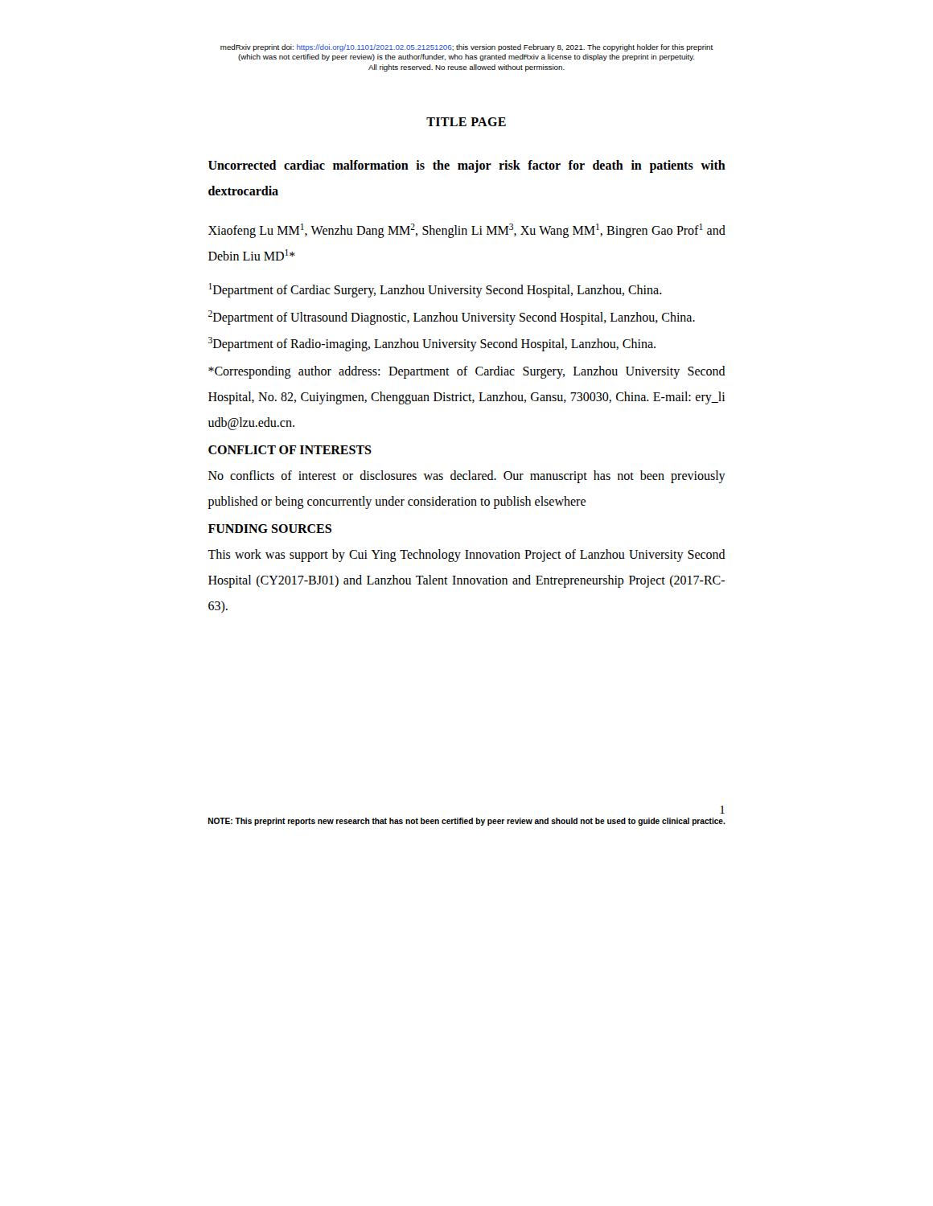medRxiv preprint doi: https://doi.org/10.1101/2021.02.05.21251206; this version posted February 8, 2021. The copyright holder for this preprint
(which was not certified by peer review) is the author/funder, who has granted medRxiv a license to display the preprint in perpetuity.
All rights reserved. No reuse allowed without permission.
TITLE PAGE
Uncorrected cardiac malformation is the major risk factor for death in patients with dextrocardia
Xiaofeng Lu MM1, Wenzhu Dang MM2, Shenglin Li MM3, Xu Wang MM1, Bingren Gao Prof1 and Debin Liu MD1*
1Department of Cardiac Surgery, Lanzhou University Second Hospital, Lanzhou, China.
2Department of Ultrasound Diagnostic, Lanzhou University Second Hospital, Lanzhou, China.
3Department of Radio-imaging, Lanzhou University Second Hospital, Lanzhou, China.
*Corresponding author address: Department of Cardiac Surgery, Lanzhou University Second Hospital, No. 82, Cuiyingmen, Chengguan District, Lanzhou, Gansu, 730030, China. E-mail: ery_liudb@lzu.edu.cn.
CONFLICT OF INTERESTS
No conflicts of interest or disclosures was declared. Our manuscript has not been previously published or being concurrently under consideration to publish elsewhere
FUNDING SOURCES
This work was support by Cui Ying Technology Innovation Project of Lanzhou University Second Hospital (CY2017-BJ01) and Lanzhou Talent Innovation and Entrepreneurship Project (2017-RC-63).
NOTE: This preprint reports new research that has not been certified by peer review and should not be used to guide clinical practice.
1